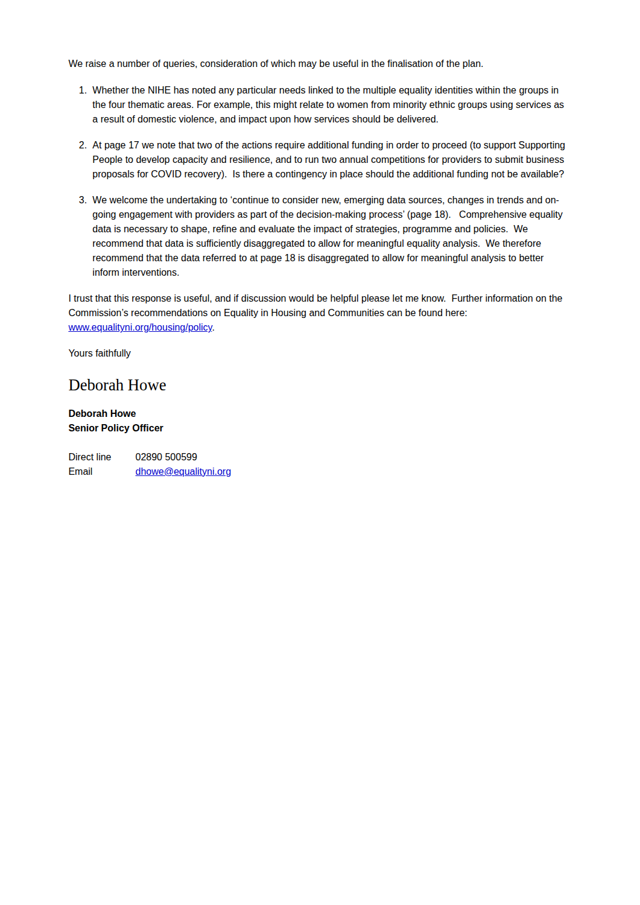We raise a number of queries, consideration of which may be useful in the finalisation of the plan.
Whether the NIHE has noted any particular needs linked to the multiple equality identities within the groups in the four thematic areas. For example, this might relate to women from minority ethnic groups using services as a result of domestic violence, and impact upon how services should be delivered.
At page 17 we note that two of the actions require additional funding in order to proceed (to support Supporting People to develop capacity and resilience, and to run two annual competitions for providers to submit business proposals for COVID recovery). Is there a contingency in place should the additional funding not be available?
We welcome the undertaking to ‘continue to consider new, emerging data sources, changes in trends and on-going engagement with providers as part of the decision-making process’ (page 18). Comprehensive equality data is necessary to shape, refine and evaluate the impact of strategies, programme and policies. We recommend that data is sufficiently disaggregated to allow for meaningful equality analysis. We therefore recommend that the data referred to at page 18 is disaggregated to allow for meaningful analysis to better inform interventions.
I trust that this response is useful, and if discussion would be helpful please let me know. Further information on the Commission’s recommendations on Equality in Housing and Communities can be found here: www.equalityni.org/housing/policy.
Yours faithfully
Deborah Howe
Deborah Howe
Senior Policy Officer
| Direct line | 02890 500599 |
| Email | dhowe@equalityni.org |